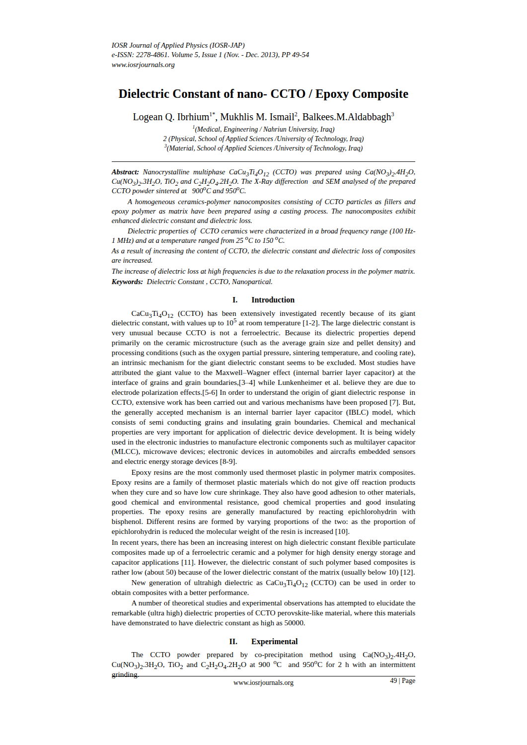IOSR Journal of Applied Physics (IOSR-JAP)
e-ISSN: 2278-4861. Volume 5, Issue 1 (Nov. - Dec. 2013), PP 49-54
www.iosrjournals.org
Dielectric Constant of nano- CCTO / Epoxy Composite
Logean Q. Ibrhium1*, Mukhlis M. Ismail2, Balkees.M.Aldabbagh3
1(Medical, Engineering / Nahriun University, Iraq)
2 (Physical, School of Applied Sciences /University of Technology, Iraq)
3(Material, School of Applied Sciences /University of Technology, Iraq)
Abstract: Nanocrystalline multiphase CaCu3Ti4O12 (CCTO) was prepared using Ca(NO3)2.4H2O, Cu(NO3)2.3H2O, TiO2 and C2H2O4.2H2O. The X-Ray differection and SEM analysed of the prepared CCTO powder sintered at 900oC and 950oC.
A homogeneous ceramics-polymer nanocomposites consisting of CCTO particles as fillers and epoxy polymer as matrix have been prepared using a casting process. The nanocomposites exhibit enhanced dielectric constant and dielectric loss.
Dielectric properties of CCTO ceramics were characterized in a broad frequency range (100 Hz-1 MHz) and at a temperature ranged from 25 oC to 150 oC.
As a result of increasing the content of CCTO, the dielectric constant and dielectric loss of composites are increased.
The increase of dielectric loss at high frequencies is due to the relaxation process in the polymer matrix.
Keywords: Dielectric Constant , CCTO, Nanopartical.
I. Introduction
CaCu3Ti4O12 (CCTO) has been extensively investigated recently because of its giant dielectric constant, with values up to 105 at room temperature [1-2]. The large dielectric constant is very unusual because CCTO is not a ferroelectric. Because its dielectric properties depend primarily on the ceramic microstructure (such as the average grain size and pellet density) and processing conditions (such as the oxygen partial pressure, sintering temperature, and cooling rate), an intrinsic mechanism for the giant dielectric constant seems to be excluded. Most studies have attributed the giant value to the Maxwell–Wagner effect (internal barrier layer capacitor) at the interface of grains and grain boundaries,[3–4] while Lunkenheimer et al. believe they are due to electrode polarization effects.[5-6] In order to understand the origin of giant dielectric response in CCTO, extensive work has been carried out and various mechanisms have been proposed [7]. But, the generally accepted mechanism is an internal barrier layer capacitor (IBLC) model, which consists of semi conducting grains and insulating grain boundaries. Chemical and mechanical properties are very important for application of dielectric device development. It is being widely used in the electronic industries to manufacture electronic components such as multilayer capacitor (MLCC), microwave devices; electronic devices in automobiles and aircrafts embedded sensors and electric energy storage devices [8-9].
Epoxy resins are the most commonly used thermoset plastic in polymer matrix composites. Epoxy resins are a family of thermoset plastic materials which do not give off reaction products when they cure and so have low cure shrinkage. They also have good adhesion to other materials, good chemical and environmental resistance, good chemical properties and good insulating properties. The epoxy resins are generally manufactured by reacting epichlorohydrin with bisphenol. Different resins are formed by varying proportions of the two: as the proportion of epichlorohydrin is reduced the molecular weight of the resin is increased [10].
In recent years, there has been an increasing interest on high dielectric constant flexible particulate composites made up of a ferroelectric ceramic and a polymer for high density energy storage and capacitor applications [11]. However, the dielectric constant of such polymer based composites is rather low (about 50) because of the lower dielectric constant of the matrix (usually below 10) [12].
New generation of ultrahigh dielectric as CaCu3Ti4O12 (CCTO) can be used in order to obtain composites with a better performance.
A number of theoretical studies and experimental observations has attempted to elucidate the remarkable (ultra high) dielectric properties of CCTO perovskite-like material, where this materials have demonstrated to have dielectric constant as high as 50000.
II. Experimental
The CCTO powder prepared by co-precipitation method using Ca(NO3)2.4H2O, Cu(NO3)2.3H2O, TiO2 and C2H2O4.2H2O at 900 oC and 950oC for 2 h with an intermittent grinding.
www.iosrjournals.org
49 | Page